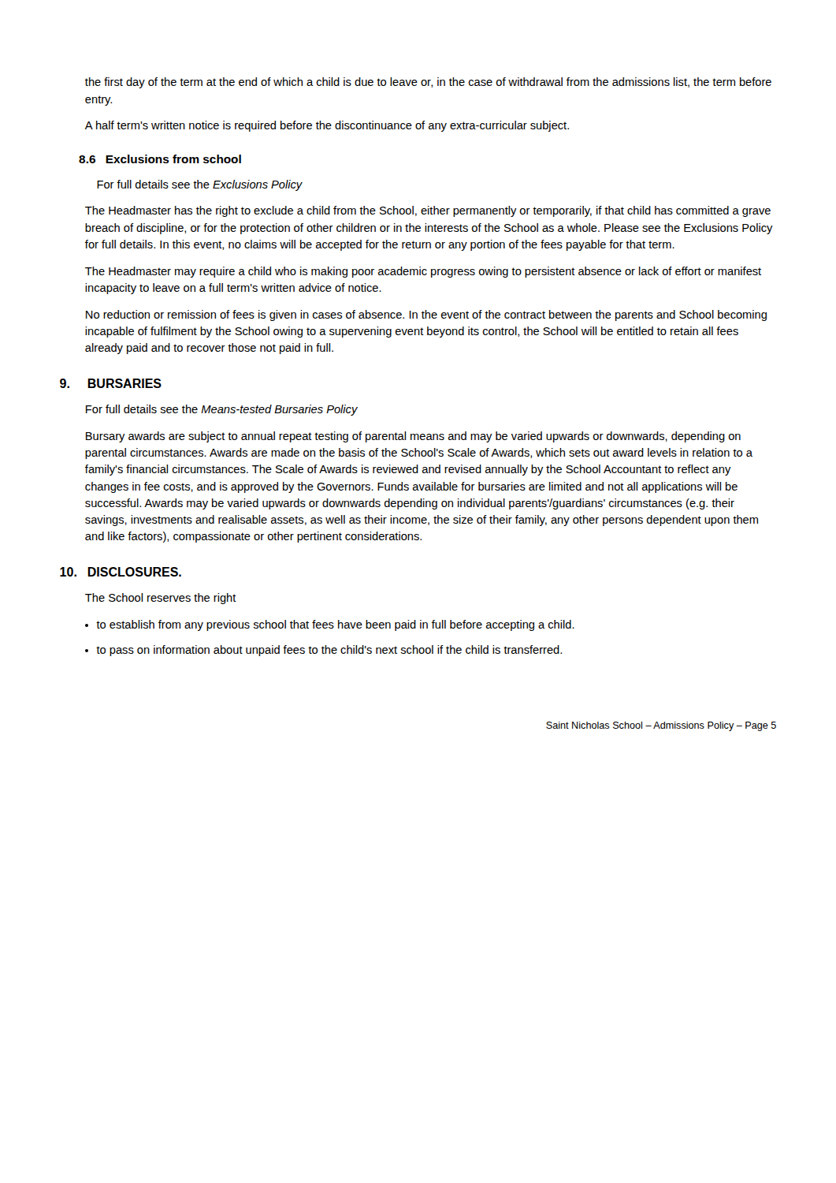the first day of the term at the end of which a child is due to leave or, in the case of withdrawal from the admissions list, the term before entry.
A half term's written notice is required before the discontinuance of any extra-curricular subject.
8.6 Exclusions from school
For full details see the Exclusions Policy
The Headmaster has the right to exclude a child from the School, either permanently or temporarily, if that child has committed a grave breach of discipline, or for the protection of other children or in the interests of the School as a whole. Please see the Exclusions Policy for full details. In this event, no claims will be accepted for the return or any portion of the fees payable for that term.
The Headmaster may require a child who is making poor academic progress owing to persistent absence or lack of effort or manifest incapacity to leave on a full term's written advice of notice.
No reduction or remission of fees is given in cases of absence. In the event of the contract between the parents and School becoming incapable of fulfilment by the School owing to a supervening event beyond its control, the School will be entitled to retain all fees already paid and to recover those not paid in full.
9. BURSARIES
For full details see the Means-tested Bursaries Policy
Bursary awards are subject to annual repeat testing of parental means and may be varied upwards or downwards, depending on parental circumstances. Awards are made on the basis of the School's Scale of Awards, which sets out award levels in relation to a family's financial circumstances. The Scale of Awards is reviewed and revised annually by the School Accountant to reflect any changes in fee costs, and is approved by the Governors. Funds available for bursaries are limited and not all applications will be successful. Awards may be varied upwards or downwards depending on individual parents'/guardians' circumstances (e.g. their savings, investments and realisable assets, as well as their income, the size of their family, any other persons dependent upon them and like factors), compassionate or other pertinent considerations.
10. DISCLOSURES.
The School reserves the right
to establish from any previous school that fees have been paid in full before accepting a child.
to pass on information about unpaid fees to the child's next school if the child is transferred.
Saint Nicholas School – Admissions Policy – Page 5